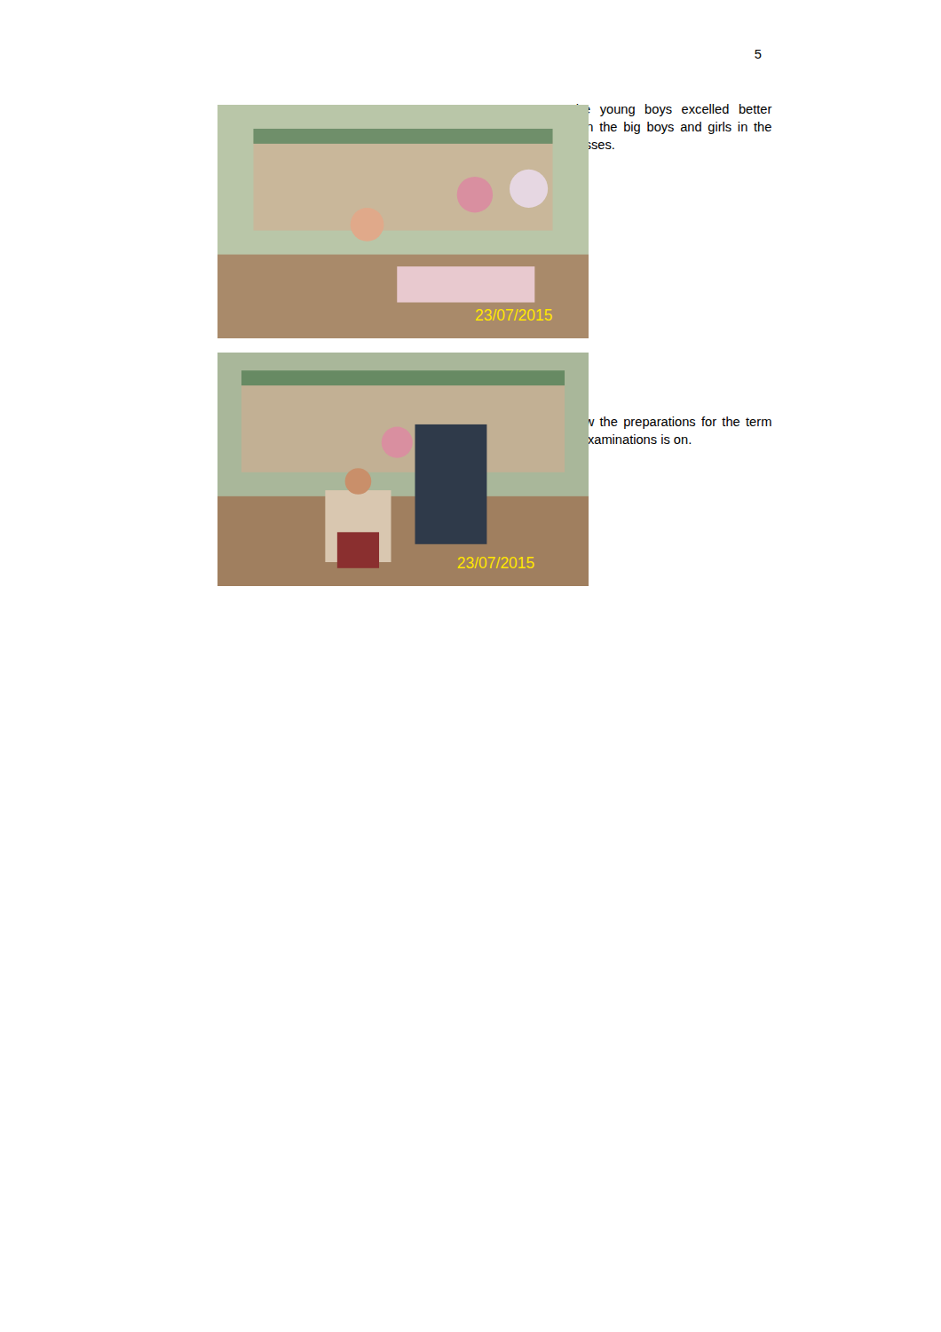5
The young boys excelled better than the big boys and girls in the classes.
Now the preparations for the term II Examinations is on.